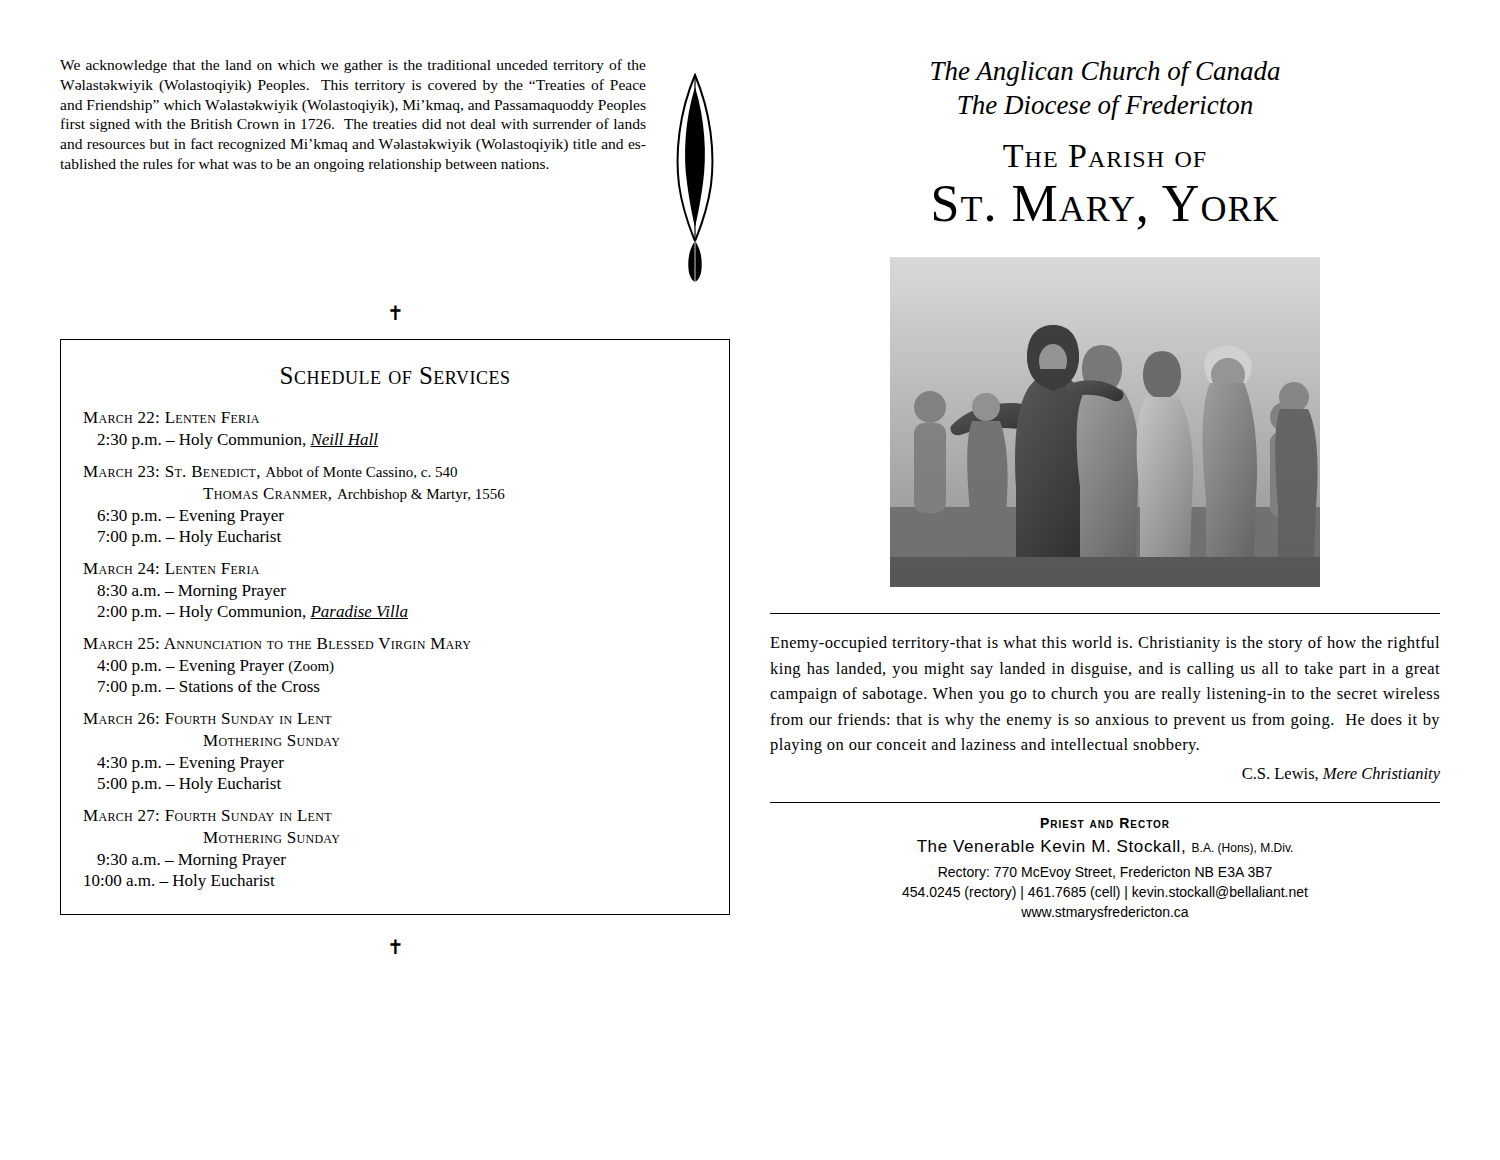We acknowledge that the land on which we gather is the traditional unceded territory of the Wəlastəkwiyik (Wolastoqiyik) Peoples. This territory is covered by the “Treaties of Peace and Friendship” which Wəlastəkwiyik (Wolastoqiyik), Mi’kmaq, and Passamaquoddy Peoples first signed with the British Crown in 1726. The treaties did not deal with surrender of lands and resources but in fact recognized Mi’kmaq and Wəlastəkwiyik (Wolastoqiyik) title and established the rules for what was to be an ongoing relationship between nations.
✝
Schedule of Services
March 22: Lenten Feria
2:30 p.m. – Holy Communion, Neill Hall
March 23: St. Benedict, Abbot of Monte Cassino, c. 540
Thomas Cranmer, Archbishop & Martyr, 1556
6:30 p.m. – Evening Prayer
7:00 p.m. – Holy Eucharist
March 24: Lenten Feria
8:30 a.m. – Morning Prayer
2:00 p.m. – Holy Communion, Paradise Villa
March 25: Annunciation to the Blessed Virgin Mary
4:00 p.m. – Evening Prayer (Zoom)
7:00 p.m. – Stations of the Cross
March 26: Fourth Sunday in Lent
Mothering Sunday
4:30 p.m. – Evening Prayer
5:00 p.m. – Holy Eucharist
March 27: Fourth Sunday in Lent
Mothering Sunday
9:30 a.m. – Morning Prayer
10:00 a.m. – Holy Eucharist
✝
The Anglican Church of Canada
The Diocese of Fredericton
The Parish of
St. Mary, York
Enemy-occupied territory-that is what this world is. Christianity is the story of how the rightful king has landed, you might say landed in disguise, and is calling us all to take part in a great campaign of sabotage. When you go to church you are really listening-in to the secret wireless from our friends: that is why the enemy is so anxious to prevent us from going. He does it by playing on our conceit and laziness and intellectual snobbery.
C.S. Lewis, Mere Christianity
Priest and Rector
The Venerable Kevin M. Stockall, B.A. (Hons), M.Div.
Rectory: 770 McEvoy Street, Fredericton NB E3A 3B7
454.0245 (rectory) | 461.7685 (cell) | kevin.stockall@bellaliant.net
www.stmarysfredericton.ca